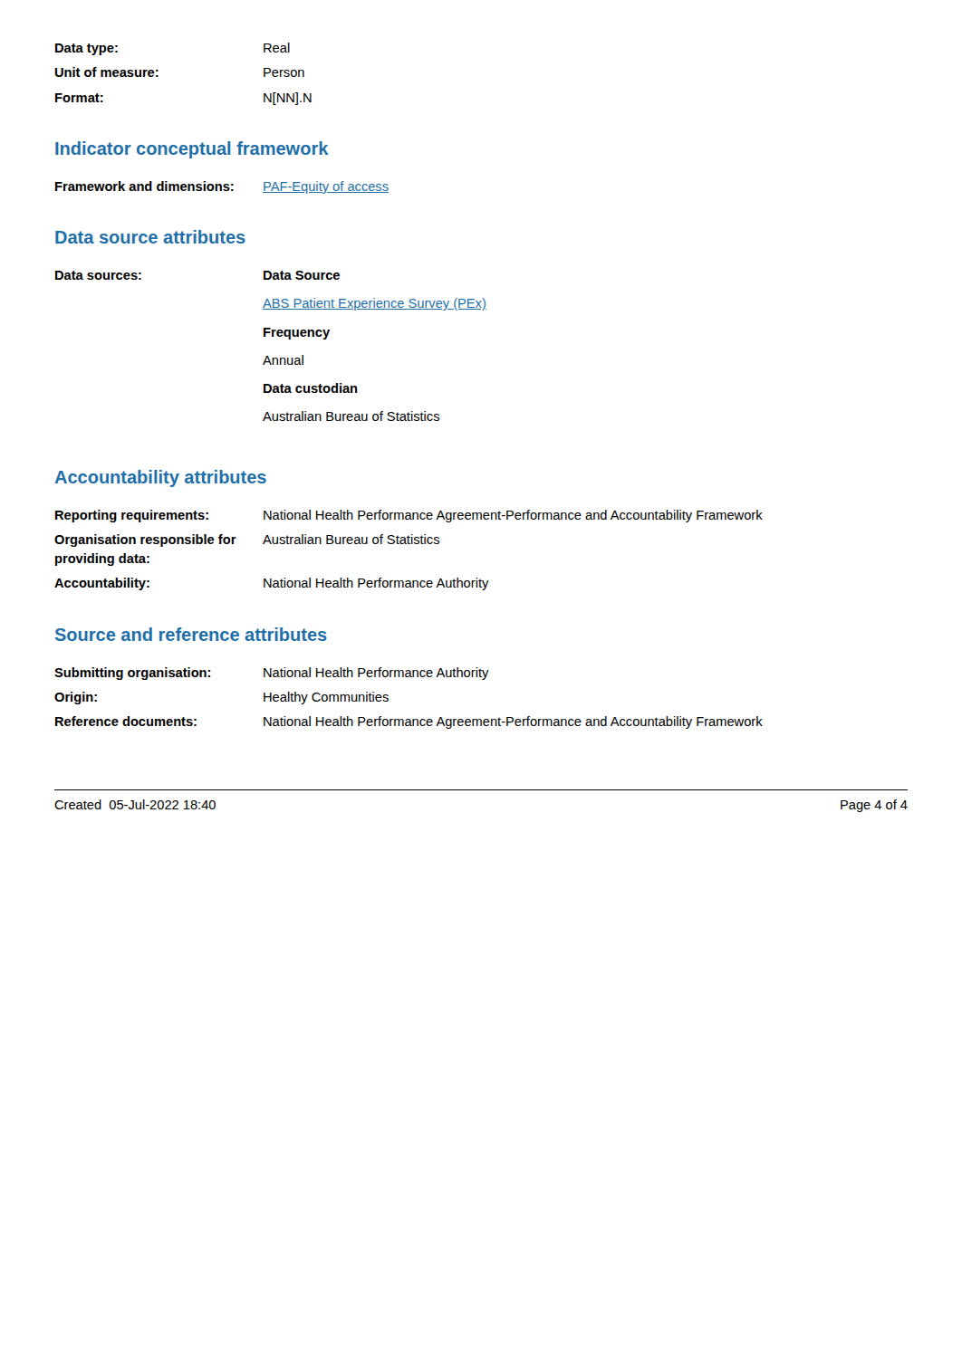| Data type: | Real |
| Unit of measure: | Person |
| Format: | N[NN].N |
Indicator conceptual framework
| Framework and dimensions: | PAF-Equity of access |
Data source attributes
| Data sources: | Data Source ABS Patient Experience Survey (PEx) Frequency Annual Data custodian Australian Bureau of Statistics |
Accountability attributes
| Reporting requirements: | National Health Performance Agreement-Performance and Accountability Framework |
| Organisation responsible for providing data: | Australian Bureau of Statistics |
| Accountability: | National Health Performance Authority |
Source and reference attributes
| Submitting organisation: | National Health Performance Authority |
| Origin: | Healthy Communities |
| Reference documents: | National Health Performance Agreement-Performance and Accountability Framework |
Created 05-Jul-2022 18:40 Page 4 of 4